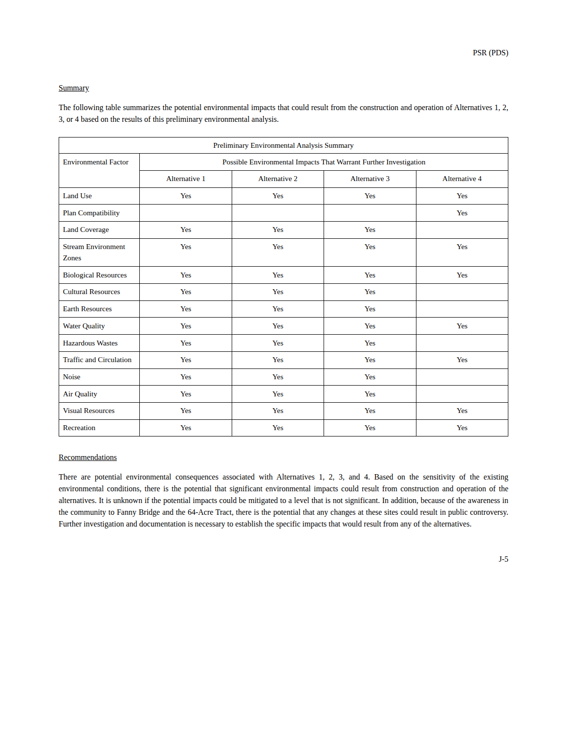PSR (PDS)
Summary
The following table summarizes the potential environmental impacts that could result from the construction and operation of Alternatives 1, 2, 3, or 4 based on the results of this preliminary environmental analysis.
Preliminary Environmental Analysis Summary
| Environmental Factor | Possible Environmental Impacts That Warrant Further Investigation |
| --- | --- |
| Alternative 1 | Alternative 2 | Alternative 3 | Alternative 4 |
| Land Use | Yes | Yes | Yes | Yes |
| Plan Compatibility | | | | Yes |
| Land Coverage | Yes | Yes | Yes | |
| Stream Environment Zones | Yes | Yes | Yes | Yes |
| Biological Resources | Yes | Yes | Yes | Yes |
| Cultural Resources | Yes | Yes | Yes | |
| Earth Resources | Yes | Yes | Yes | |
| Water Quality | Yes | Yes | Yes | Yes |
| Hazardous Wastes | Yes | Yes | Yes | |
| Traffic and Circulation | Yes | Yes | Yes | Yes |
| Noise | Yes | Yes | Yes | |
| Air Quality | Yes | Yes | Yes | |
| Visual Resources | Yes | Yes | Yes | Yes |
| Recreation | Yes | Yes | Yes | Yes |
Recommendations
There are potential environmental consequences associated with Alternatives 1, 2, 3, and 4. Based on the sensitivity of the existing environmental conditions, there is the potential that significant environmental impacts could result from construction and operation of the alternatives. It is unknown if the potential impacts could be mitigated to a level that is not significant. In addition, because of the awareness in the community to Fanny Bridge and the 64-Acre Tract, there is the potential that any changes at these sites could result in public controversy. Further investigation and documentation is necessary to establish the specific impacts that would result from any of the alternatives.
J-5